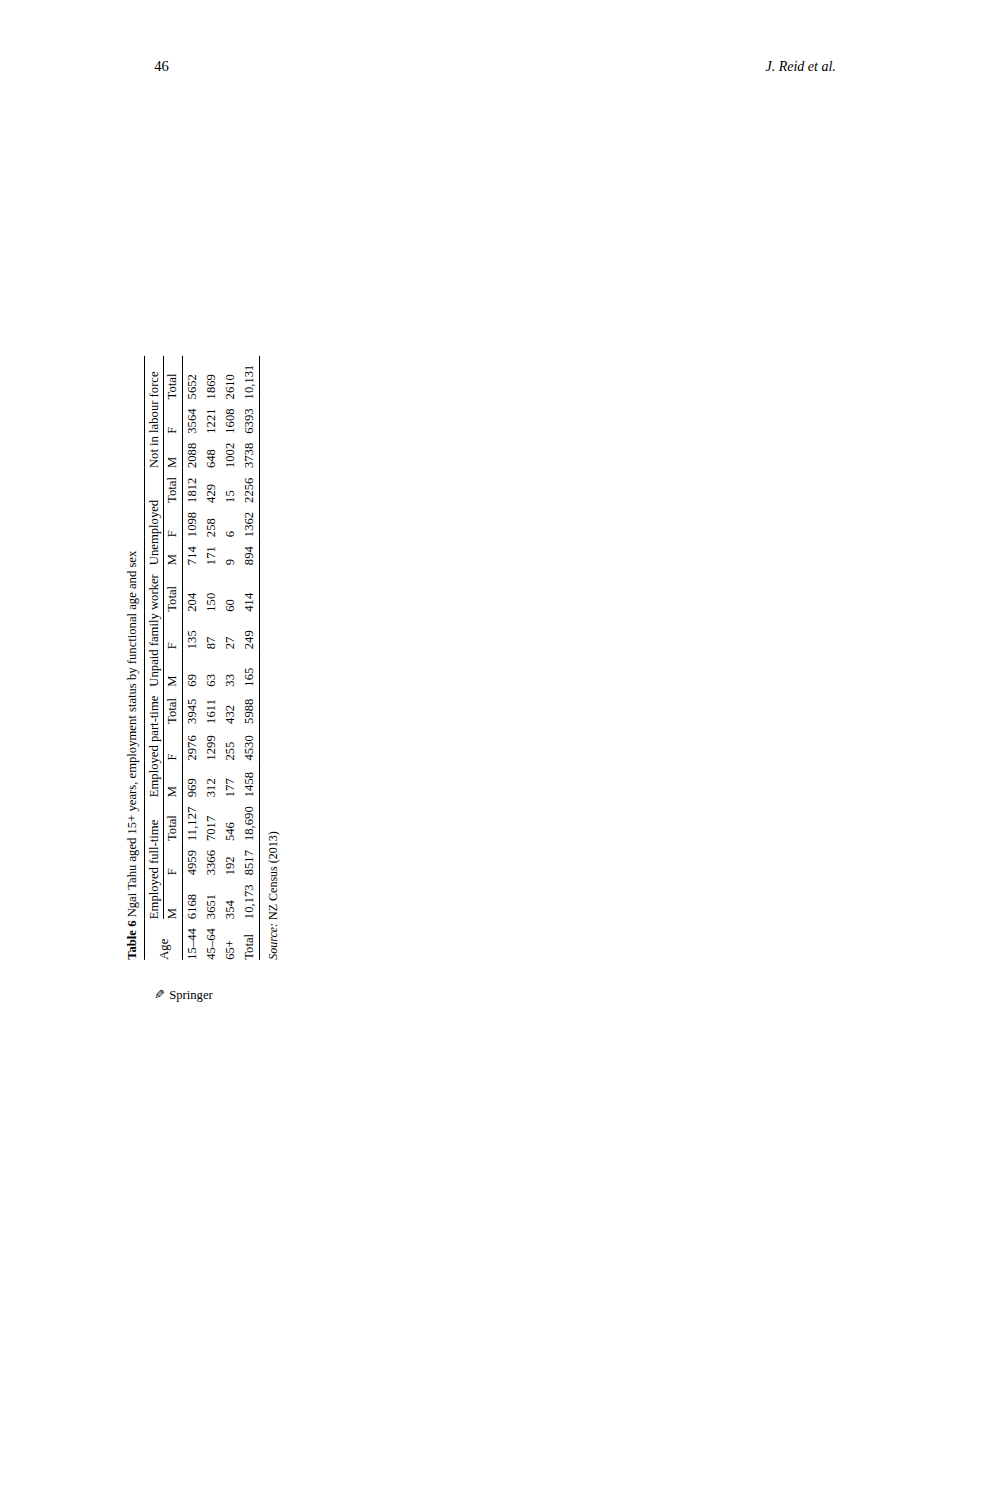46
J. Reid et al.
Table 6 Ngai Tahu aged 15+ years, employment status by functional age and sex
| Age | Employed full-time | Employed part-time | Unpaid family worker | Unemployed | Not in labour force |
| --- | --- | --- | --- | --- | --- |
| M | F | Total | M | F | Total | M | F | Total | M | F | Total | M | F | Total |
| 15–44 | 6168 | 4959 | 11,127 | 969 | 2976 | 3945 | 69 | 135 | 204 | 714 | 1098 | 1812 | 2088 | 3564 | 5652 |
| 45–64 | 3651 | 3366 | 7017 | 312 | 1299 | 1611 | 63 | 87 | 150 | 171 | 258 | 429 | 648 | 1221 | 1869 |
| 65+ | 354 | 192 | 546 | 177 | 255 | 432 | 33 | 27 | 60 | 9 | 6 | 15 | 1002 | 1608 | 2610 |
| Total | 10,173 | 8517 | 18,690 | 1458 | 4530 | 5988 | 165 | 249 | 414 | 894 | 1362 | 2256 | 3738 | 6393 | 10,131 |
Source: NZ Census (2013)
✎Springer